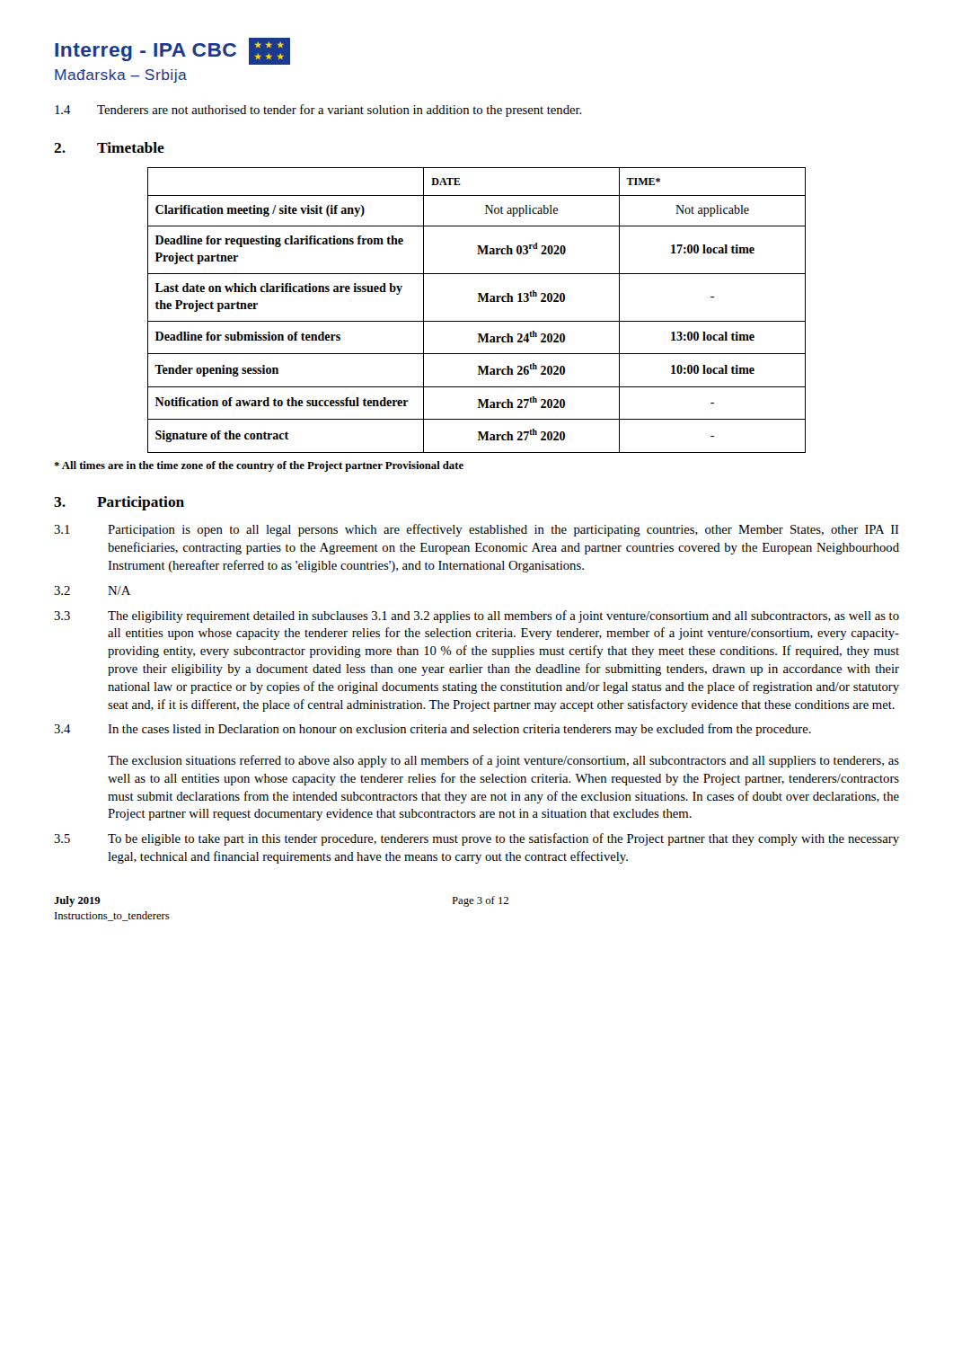Interreg - IPA CBC ★ ★ ★
★ ★ ★
Mađarska – Srbija
1.4
Tenderers are not authorised to tender for a variant solution in addition to the present tender.
2.
Timetable
| | DATE | TIME* |
| --- | --- | --- |
| Clarification meeting / site visit (if any) | Not applicable | Not applicable |
| Deadline for requesting clarifications from the Project partner | March 03 rd 2020 | 17:00 local time |
| Last date on which clarifications are issued by the Project partner | March 13 th 2020 | - |
| Deadline for submission of tenders | March 24 th 2020 | 13:00 local time |
| Tender opening session | March 26 th 2020 | 10:00 local time |
| Notification of award to the successful tenderer | March 27 th 2020 | - |
| Signature of the contract | March 27 th 2020 | - |
* All times are in the time zone of the country of the Project partner Provisional date
3.
Participation
3.1
Participation is open to all legal persons which are effectively established in the participating countries, other Member States, other IPA II beneficiaries, contracting parties to the Agreement on the European Economic Area and partner countries covered by the European Neighbourhood Instrument (hereafter referred to as 'eligible countries'), and to International Organisations.
3.2
N/A
3.3
The eligibility requirement detailed in subclauses 3.1 and 3.2 applies to all members of a joint venture/consortium and all subcontractors, as well as to all entities upon whose capacity the tenderer relies for the selection criteria. Every tenderer, member of a joint venture/consortium, every capacity-providing entity, every subcontractor providing more than 10 % of the supplies must certify that they meet these conditions. If required, they must prove their eligibility by a document dated less than one year earlier than the deadline for submitting tenders, drawn up in accordance with their national law or practice or by copies of the original documents stating the constitution and/or legal status and the place of registration and/or statutory seat and, if it is different, the place of central administration. The Project partner may accept other satisfactory evidence that these conditions are met.
3.4
In the cases listed in Declaration on honour on exclusion criteria and selection criteria tenderers may be excluded from the procedure.
The exclusion situations referred to above also apply to all members of a joint venture/consortium, all subcontractors and all suppliers to tenderers, as well as to all entities upon whose capacity the tenderer relies for the selection criteria. When requested by the Project partner, tenderers/contractors must submit declarations from the intended subcontractors that they are not in any of the exclusion situations. In cases of doubt over declarations, the Project partner will request documentary evidence that subcontractors are not in a situation that excludes them.
3.5
To be eligible to take part in this tender procedure, tenderers must prove to the satisfaction of the Project partner that they comply with the necessary legal, technical and financial requirements and have the means to carry out the contract effectively.
July 2019
Instructions_to_tenderers
Page 3 of 12